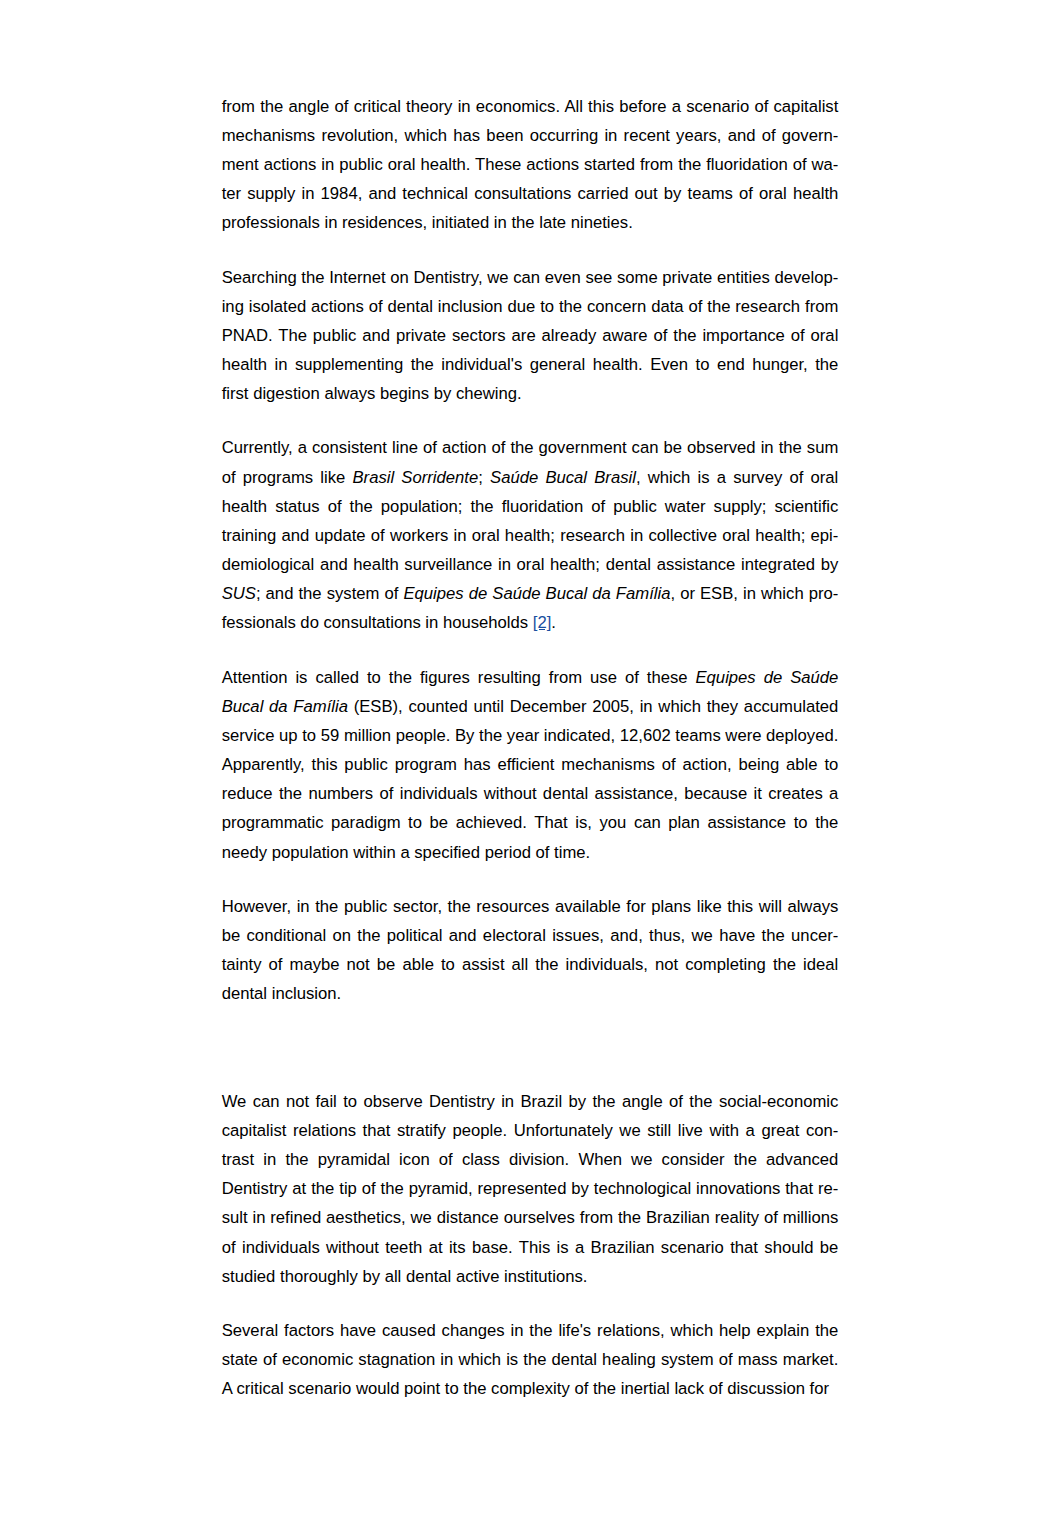from the angle of critical theory in economics. All this before a scenario of capitalist mechanisms revolution, which has been occurring in recent years, and of government actions in public oral health. These actions started from the fluoridation of water supply in 1984, and technical consultations carried out by teams of oral health professionals in residences, initiated in the late nineties.
Searching the Internet on Dentistry, we can even see some private entities developing isolated actions of dental inclusion due to the concern data of the research from PNAD. The public and private sectors are already aware of the importance of oral health in supplementing the individual's general health. Even to end hunger, the first digestion always begins by chewing.
Currently, a consistent line of action of the government can be observed in the sum of programs like Brasil Sorridente; Saúde Bucal Brasil, which is a survey of oral health status of the population; the fluoridation of public water supply; scientific training and update of workers in oral health; research in collective oral health; epidemiological and health surveillance in oral health; dental assistance integrated by SUS; and the system of Equipes de Saúde Bucal da Família, or ESB, in which professionals do consultations in households [2].
Attention is called to the figures resulting from use of these Equipes de Saúde Bucal da Família (ESB), counted until December 2005, in which they accumulated service up to 59 million people. By the year indicated, 12,602 teams were deployed. Apparently, this public program has efficient mechanisms of action, being able to reduce the numbers of individuals without dental assistance, because it creates a programmatic paradigm to be achieved. That is, you can plan assistance to the needy population within a specified period of time.
However, in the public sector, the resources available for plans like this will always be conditional on the political and electoral issues, and, thus, we have the uncertainty of maybe not be able to assist all the individuals, not completing the ideal dental inclusion.
We can not fail to observe Dentistry in Brazil by the angle of the social-economic capitalist relations that stratify people. Unfortunately we still live with a great contrast in the pyramidal icon of class division. When we consider the advanced Dentistry at the tip of the pyramid, represented by technological innovations that result in refined aesthetics, we distance ourselves from the Brazilian reality of millions of individuals without teeth at its base. This is a Brazilian scenario that should be studied thoroughly by all dental active institutions.
Several factors have caused changes in the life's relations, which help explain the state of economic stagnation in which is the dental healing system of mass market. A critical scenario would point to the complexity of the inertial lack of discussion for